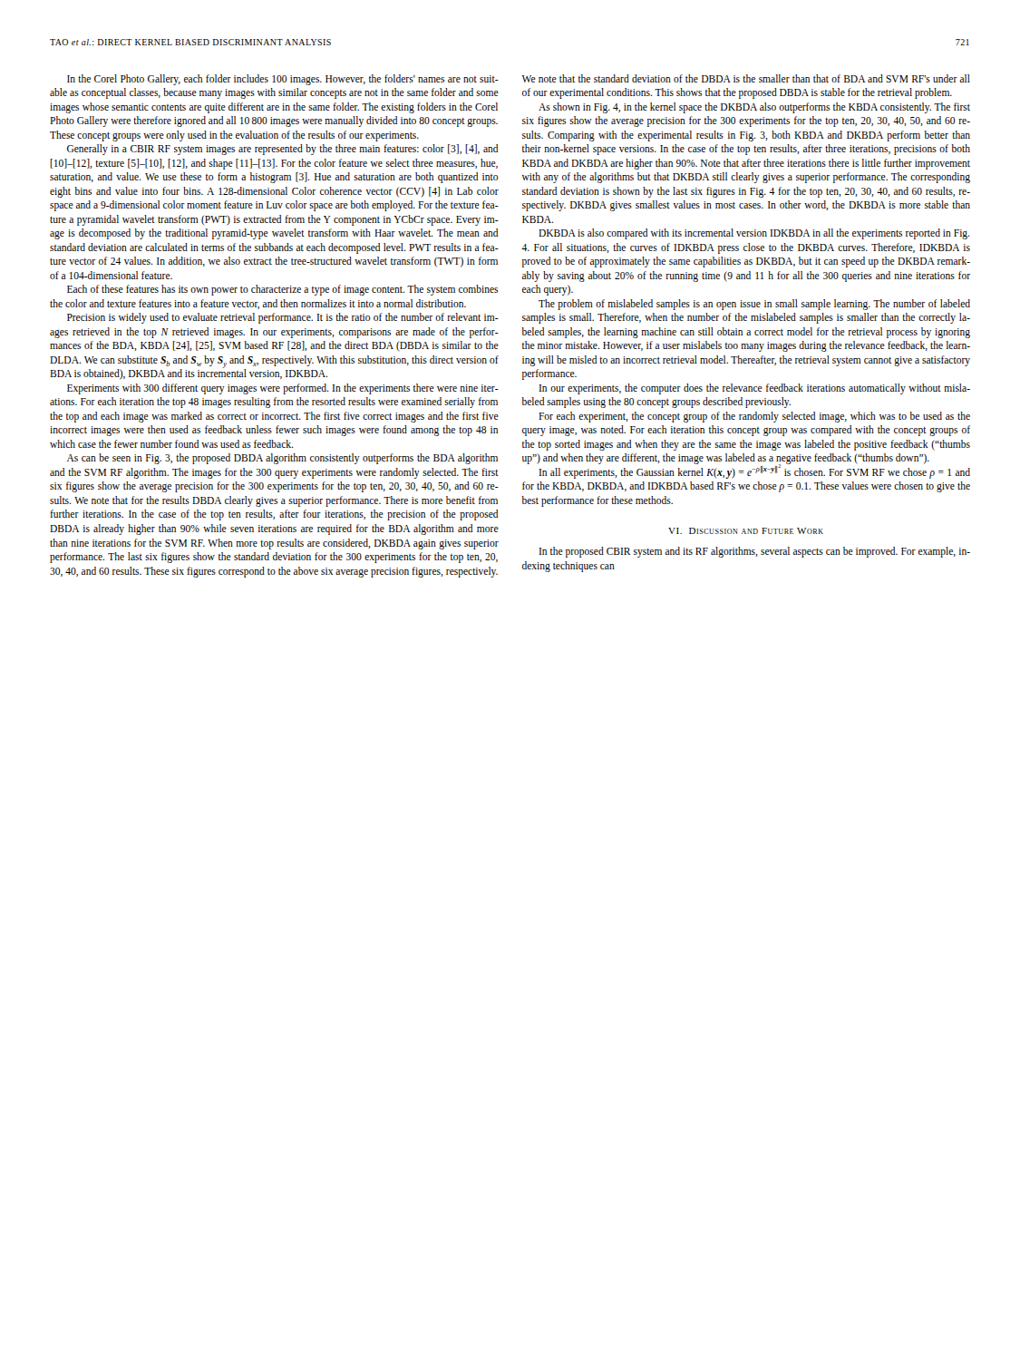TAO et al.: DIRECT KERNEL BIASED DISCRIMINANT ANALYSIS
721
In the Corel Photo Gallery, each folder includes 100 images. However, the folders' names are not suitable as conceptual classes, because many images with similar concepts are not in the same folder and some images whose semantic contents are quite different are in the same folder. The existing folders in the Corel Photo Gallery were therefore ignored and all 10 800 images were manually divided into 80 concept groups. These concept groups were only used in the evaluation of the results of our experiments.
Generally in a CBIR RF system images are represented by the three main features: color [3], [4], and [10]–[12], texture [5]–[10], [12], and shape [11]–[13]. For the color feature we select three measures, hue, saturation, and value. We use these to form a histogram [3]. Hue and saturation are both quantized into eight bins and value into four bins. A 128-dimensional Color coherence vector (CCV) [4] in Lab color space and a 9-dimensional color moment feature in Luv color space are both employed. For the texture feature a pyramidal wavelet transform (PWT) is extracted from the Y component in YCbCr space. Every image is decomposed by the traditional pyramid-type wavelet transform with Haar wavelet. The mean and standard deviation are calculated in terms of the subbands at each decomposed level. PWT results in a feature vector of 24 values. In addition, we also extract the tree-structured wavelet transform (TWT) in form of a 104-dimensional feature.
Each of these features has its own power to characterize a type of image content. The system combines the color and texture features into a feature vector, and then normalizes it into a normal distribution.
Precision is widely used to evaluate retrieval performance. It is the ratio of the number of relevant images retrieved in the top N retrieved images. In our experiments, comparisons are made of the performances of the BDA, KBDA [24], [25], SVM based RF [28], and the direct BDA (DBDA is similar to the DLDA. We can substitute Sb and Sw by Sy and Sx, respectively. With this substitution, this direct version of BDA is obtained), DKBDA and its incremental version, IDKBDA.
Experiments with 300 different query images were performed. In the experiments there were nine iterations. For each iteration the top 48 images resulting from the resorted results were examined serially from the top and each image was marked as correct or incorrect. The first five correct images and the first five incorrect images were then used as feedback unless fewer such images were found among the top 48 in which case the fewer number found was used as feedback.
As can be seen in Fig. 3, the proposed DBDA algorithm consistently outperforms the BDA algorithm and the SVM RF algorithm. The images for the 300 query experiments were randomly selected. The first six figures show the average precision for the 300 experiments for the top ten, 20, 30, 40, 50, and 60 results. We note that for the results DBDA clearly gives a superior performance. There is more benefit from further iterations. In the case of the top ten results, after four iterations, the precision of the proposed DBDA is already higher than 90% while seven iterations are required for the BDA algorithm and more than nine iterations for the SVM RF. When more top results are considered, DKBDA again gives superior performance. The last six figures show the standard deviation for the 300 experiments for the top ten, 20, 30, 40, and 60 results. These six figures correspond to the above six average precision figures, respectively. We note that the standard deviation of the DBDA is the smaller than that of BDA and SVM RF's under all of our experimental conditions. This shows that the proposed DBDA is stable for the retrieval problem.
As shown in Fig. 4, in the kernel space the DKBDA also outperforms the KBDA consistently. The first six figures show the average precision for the 300 experiments for the top ten, 20, 30, 40, 50, and 60 results. Comparing with the experimental results in Fig. 3, both KBDA and DKBDA perform better than their non-kernel space versions. In the case of the top ten results, after three iterations, precisions of both KBDA and DKBDA are higher than 90%. Note that after three iterations there is little further improvement with any of the algorithms but that DKBDA still clearly gives a superior performance. The corresponding standard deviation is shown by the last six figures in Fig. 4 for the top ten, 20, 30, 40, and 60 results, respectively. DKBDA gives smallest values in most cases. In other word, the DKBDA is more stable than KBDA.
DKBDA is also compared with its incremental version IDKBDA in all the experiments reported in Fig. 4. For all situations, the curves of IDKBDA press close to the DKBDA curves. Therefore, IDKBDA is proved to be of approximately the same capabilities as DKBDA, but it can speed up the DKBDA remarkably by saving about 20% of the running time (9 and 11 h for all the 300 queries and nine iterations for each query).
The problem of mislabeled samples is an open issue in small sample learning. The number of labeled samples is small. Therefore, when the number of the mislabeled samples is smaller than the correctly labeled samples, the learning machine can still obtain a correct model for the retrieval process by ignoring the minor mistake. However, if a user mislabels too many images during the relevance feedback, the learning will be misled to an incorrect retrieval model. Thereafter, the retrieval system cannot give a satisfactory performance.
In our experiments, the computer does the relevance feedback iterations automatically without mislabeled samples using the 80 concept groups described previously.
For each experiment, the concept group of the randomly selected image, which was to be used as the query image, was noted. For each iteration this concept group was compared with the concept groups of the top sorted images and when they are the same the image was labeled the positive feedback (“thumbs up”) and when they are different, the image was labeled as a negative feedback (“thumbs down”).
In all experiments, the Gaussian kernel K(x, y) = e−ρ∥x−y∥2 is chosen. For SVM RF we chose ρ = 1 and for the KBDA, DKBDA, and IDKBDA based RF's we chose ρ = 0.1. These values were chosen to give the best performance for these methods.
VI. Discussion and Future Work
In the proposed CBIR system and its RF algorithms, several aspects can be improved. For example, indexing techniques can